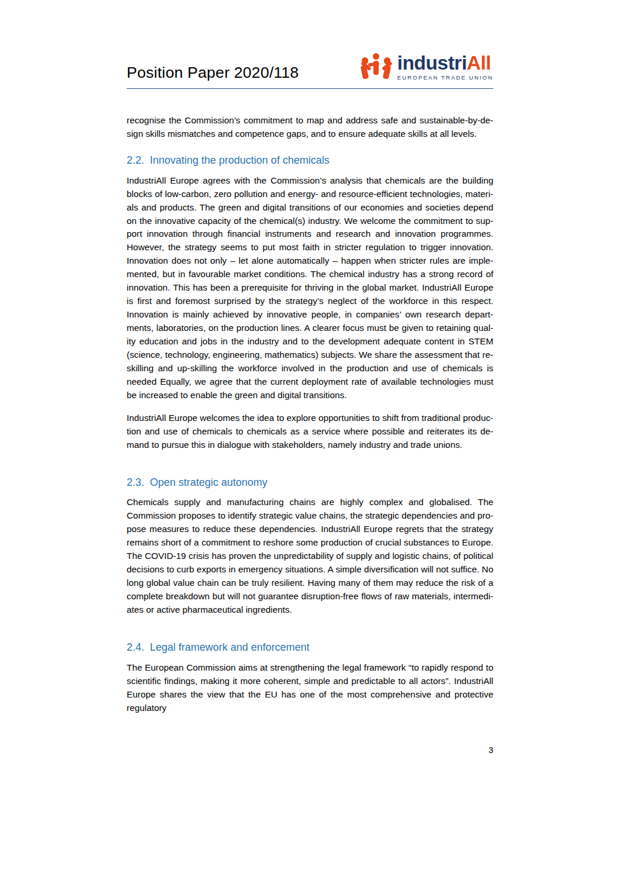Position Paper 2020/118
industriAll
EUROPEAN TRADE UNION
recognise the Commission’s commitment to map and address safe and sustainable-by-design skills mismatches and competence gaps, and to ensure adequate skills at all levels.
2.2. Innovating the production of chemicals
IndustriAll Europe agrees with the Commission’s analysis that chemicals are the building blocks of low-carbon, zero pollution and energy- and resource-efficient technologies, materials and products. The green and digital transitions of our economies and societies depend on the innovative capacity of the chemical(s) industry. We welcome the commitment to support innovation through financial instruments and research and innovation programmes. However, the strategy seems to put most faith in stricter regulation to trigger innovation. Innovation does not only – let alone automatically – happen when stricter rules are implemented, but in favourable market conditions. The chemical industry has a strong record of innovation. This has been a prerequisite for thriving in the global market. IndustriAll Europe is first and foremost surprised by the strategy’s neglect of the workforce in this respect. Innovation is mainly achieved by innovative people, in companies’ own research departments, laboratories, on the production lines. A clearer focus must be given to retaining quality education and jobs in the industry and to the development adequate content in STEM (science, technology, engineering, mathematics) subjects. We share the assessment that re-skilling and up-skilling the workforce involved in the production and use of chemicals is needed Equally, we agree that the current deployment rate of available technologies must be increased to enable the green and digital transitions.
IndustriAll Europe welcomes the idea to explore opportunities to shift from traditional production and use of chemicals to chemicals as a service where possible and reiterates its demand to pursue this in dialogue with stakeholders, namely industry and trade unions.
2.3. Open strategic autonomy
Chemicals supply and manufacturing chains are highly complex and globalised. The Commission proposes to identify strategic value chains, the strategic dependencies and propose measures to reduce these dependencies. IndustriAll Europe regrets that the strategy remains short of a commitment to reshore some production of crucial substances to Europe. The COVID-19 crisis has proven the unpredictability of supply and logistic chains, of political decisions to curb exports in emergency situations. A simple diversification will not suffice. No long global value chain can be truly resilient. Having many of them may reduce the risk of a complete breakdown but will not guarantee disruption-free flows of raw materials, intermediates or active pharmaceutical ingredients.
2.4. Legal framework and enforcement
The European Commission aims at strengthening the legal framework “to rapidly respond to scientific findings, making it more coherent, simple and predictable to all actors”. IndustriAll Europe shares the view that the EU has one of the most comprehensive and protective regulatory
3